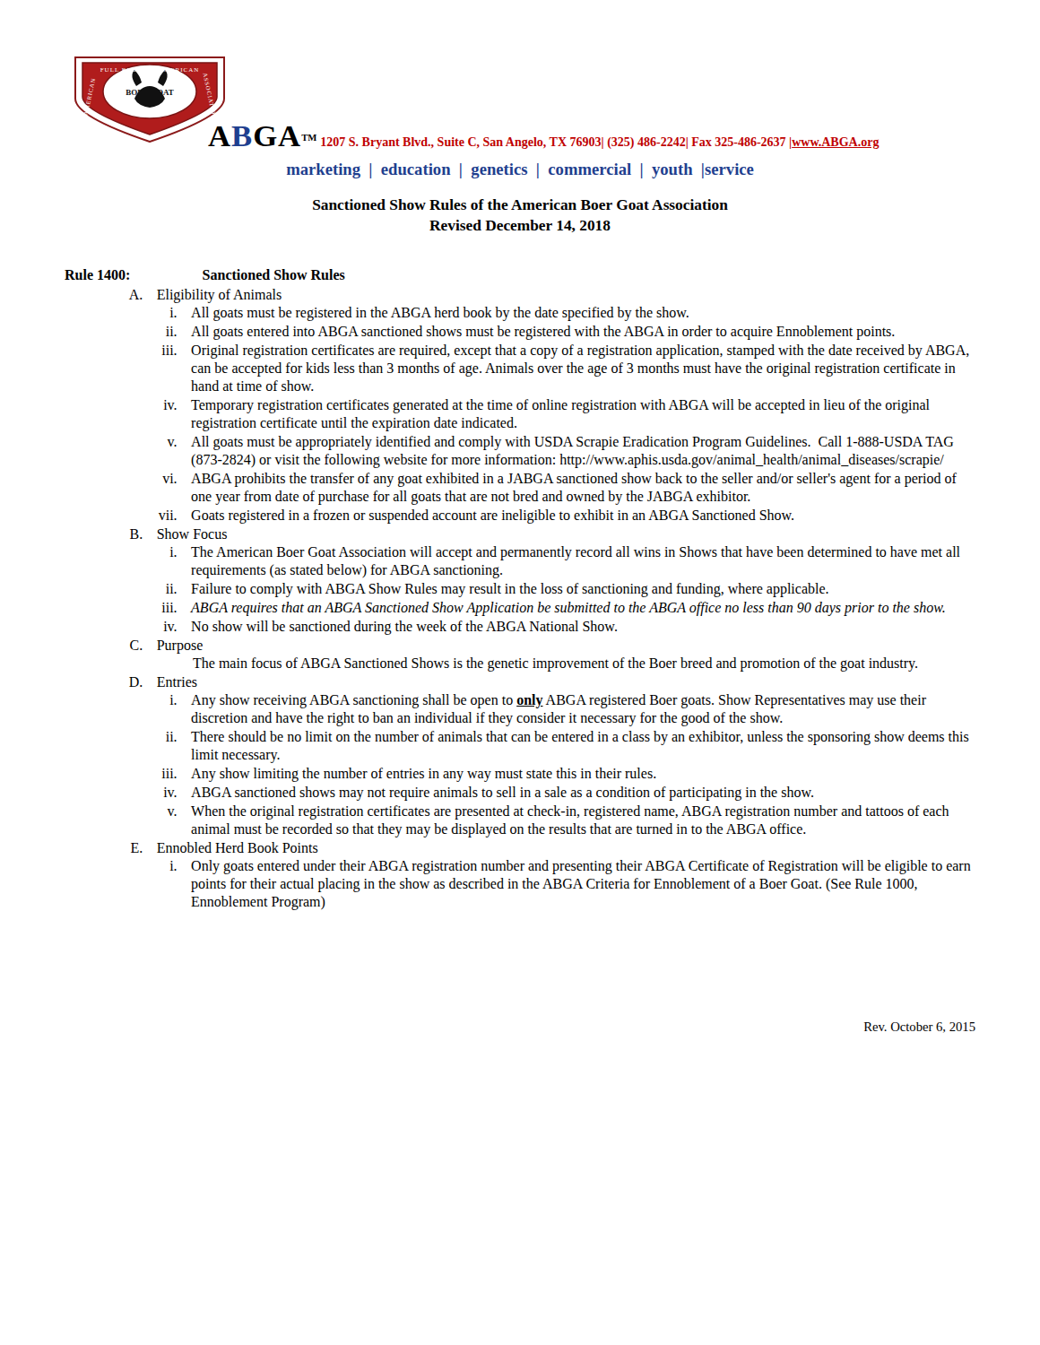FULL BLOOD ★ AMERICAN ENNOBLED AMERICAN ASSOCIATION BOER GOAT
ABGA TM 1207 S. Bryant Blvd., Suite C, San Angelo, TX 76903| (325) 486-2242| Fax 325-486-2637 |www.ABGA.org
marketing | education | genetics | commercial | youth |service
Sanctioned Show Rules of the American Boer Goat Association Revised December 14, 2018
Rule 1400: Sanctioned Show Rules
Eligibility of Animals
All goats must be registered in the ABGA herd book by the date specified by the show.
All goats entered into ABGA sanctioned shows must be registered with the ABGA in order to acquire Ennoblement points.
Original registration certificates are required, except that a copy of a registration application, stamped with the date received by ABGA, can be accepted for kids less than 3 months of age. Animals over the age of 3 months must have the original registration certificate in hand at time of show.
Temporary registration certificates generated at the time of online registration with ABGA will be accepted in lieu of the original registration certificate until the expiration date indicated.
All goats must be appropriately identified and comply with USDA Scrapie Eradication Program Guidelines. Call 1-888-USDA TAG (873-2824) or visit the following website for more information: http://www.aphis.usda.gov/animal_health/animal_diseases/scrapie/
ABGA prohibits the transfer of any goat exhibited in a JABGA sanctioned show back to the seller and/or seller's agent for a period of one year from date of purchase for all goats that are not bred and owned by the JABGA exhibitor.
Goats registered in a frozen or suspended account are ineligible to exhibit in an ABGA Sanctioned Show.
Show Focus
The American Boer Goat Association will accept and permanently record all wins in Shows that have been determined to have met all requirements (as stated below) for ABGA sanctioning.
Failure to comply with ABGA Show Rules may result in the loss of sanctioning and funding, where applicable.
ABGA requires that an ABGA Sanctioned Show Application be submitted to the ABGA office no less than 90 days prior to the show.
No show will be sanctioned during the week of the ABGA National Show.
Purpose
The main focus of ABGA Sanctioned Shows is the genetic improvement of the Boer breed and promotion of the goat industry.
Entries
Any show receiving ABGA sanctioning shall be open to only ABGA registered Boer goats. Show Representatives may use their discretion and have the right to ban an individual if they consider it necessary for the good of the show.
There should be no limit on the number of animals that can be entered in a class by an exhibitor, unless the sponsoring show deems this limit necessary.
Any show limiting the number of entries in any way must state this in their rules.
ABGA sanctioned shows may not require animals to sell in a sale as a condition of participating in the show.
When the original registration certificates are presented at check-in, registered name, ABGA registration number and tattoos of each animal must be recorded so that they may be displayed on the results that are turned in to the ABGA office.
Ennobled Herd Book Points
Only goats entered under their ABGA registration number and presenting their ABGA Certificate of Registration will be eligible to earn points for their actual placing in the show as described in the ABGA Criteria for Ennoblement of a Boer Goat. (See Rule 1000, Ennoblement Program)
Rev. October 6, 2015